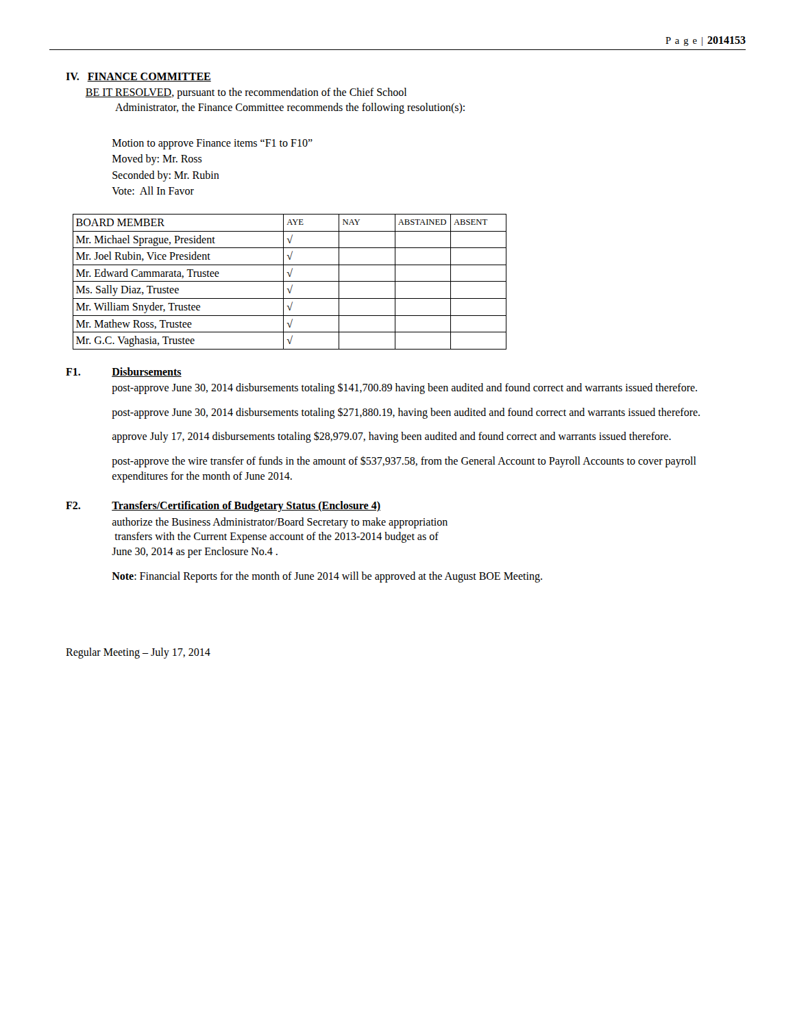P a g e | 2014153
IV. FINANCE COMMITTEE
BE IT RESOLVED, pursuant to the recommendation of the Chief School
Administrator, the Finance Committee recommends the following resolution(s):
Motion to approve Finance items “F1 to F10”
Moved by: Mr. Ross
Seconded by: Mr. Rubin
Vote: All In Favor
| BOARD MEMBER | AYE | NAY | ABSTAINED | ABSENT |
| --- | --- | --- | --- | --- |
| Mr. Michael Sprague, President | √ | | | |
| Mr. Joel Rubin, Vice President | √ | | | |
| Mr. Edward Cammarata, Trustee | √ | | | |
| Ms. Sally Diaz, Trustee | √ | | | |
| Mr. William Snyder, Trustee | √ | | | |
| Mr. Mathew Ross, Trustee | √ | | | |
| Mr. G.C. Vaghasia, Trustee | √ | | | |
F1. Disbursements
post-approve June 30, 2014 disbursements totaling $141,700.89 having been audited and found correct and warrants issued therefore.
post-approve June 30, 2014 disbursements totaling $271,880.19, having been audited and found correct and warrants issued therefore.
approve July 17, 2014 disbursements totaling $28,979.07, having been audited and found correct and warrants issued therefore.
post-approve the wire transfer of funds in the amount of $537,937.58, from the General Account to Payroll Accounts to cover payroll expenditures for the month of June 2014.
F2. Transfers/Certification of Budgetary Status (Enclosure 4)
authorize the Business Administrator/Board Secretary to make appropriation
transfers with the Current Expense account of the 2013-2014 budget as of
June 30, 2014 as per Enclosure No.4 .
Note: Financial Reports for the month of June 2014 will be approved at the August BOE Meeting.
Regular Meeting – July 17, 2014